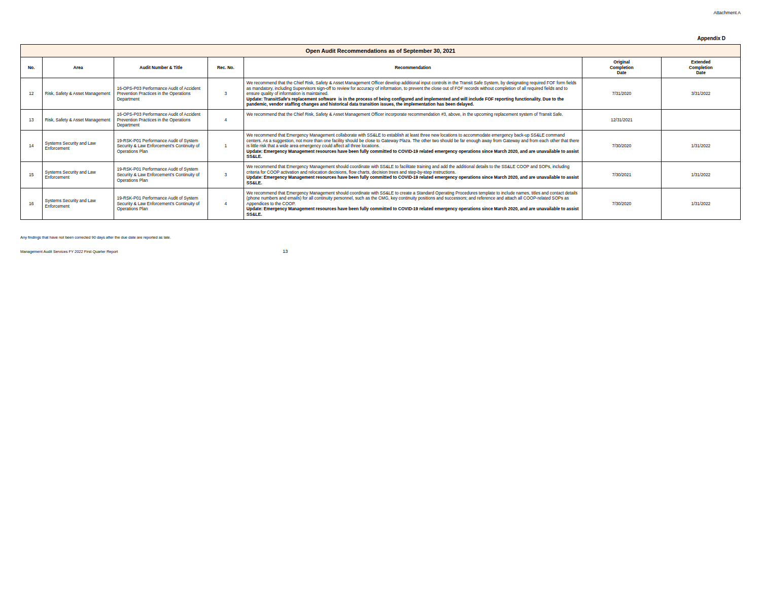Attachment A
Appendix D
Open Audit Recommendations as of September 30, 2021
| No. | Area | Audit Number & Title | Rec. No. | Recommendation | Original Completion Date | Extended Completion Date |
| --- | --- | --- | --- | --- | --- | --- |
| 12 | Risk, Safety & Asset Management | 16-OPS-P03 Performance Audit of Accident Prevention Practices in the Operations Department | 3 | We recommend that the Chief Risk, Safety & Asset Management Officer develop additional input controls in the Transit Safe System, by designating required FOF form fields as mandatory, including Supervisors sign-off to review for accuracy of information, to prevent the close out of FOF records without completion of all required fields and to ensure quality of information is maintained. Update: TransitSafe's replacement software is in the process of being configured and implemented and will include FOF reporting functionality. Due to the pandemic, vendor staffing changes and historical data transition issues, the implementation has been delayed. | 7/31/2020 | 3/31/2022 |
| 13 | Risk, Safety & Asset Management | 16-OPS-P03 Performance Audit of Accident Prevention Practices in the Operations Department | 4 | We recommend that the Chief Risk, Safety & Asset Management Officer incorporate recommendation #3, above, in the upcoming replacement system of Transit Safe. | 12/31/2021 | |
| 14 | Systems Security and Law Enforcement | 19-RSK-P01 Performance Audit of System Security & Law Enforcement's Continuity of Operations Plan | 1 | We recommend that Emergency Management collaborate with SS&LE to establish at least three new locations to accommodate emergency back-up SS&LE command centers. As a suggestion, not more than one facility should be close to Gateway Plaza. The other two should be far enough away from Gateway and from each other that there is little risk that a wide area emergency could affect all three locations. Update: Emergency Management resources have been fully committed to COVID-19 related emergency operations since March 2020, and are unavailable to assist SS&LE. | 7/30/2020 | 1/31/2022 |
| 15 | Systems Security and Law Enforcement | 19-RSK-P01 Performance Audit of System Security & Law Enforcement's Continuity of Operations Plan | 3 | We recommend that Emergency Management should coordinate with SS&LE to facilitate training and add the additional details to the SS&LE COOP and SOPs, including criteria for COOP activation and relocation decisions, flow charts, decision trees and step-by-step instructions. Update: Emergency Management resources have been fully committed to COVID-19 related emergency operations since March 2020, and are unavailable to assist SS&LE. | 7/30/2021 | 1/31/2022 |
| 16 | Systems Security and Law Enforcement | 19-RSK-P01 Performance Audit of System Security & Law Enforcement's Continuity of Operations Plan | 4 | We recommend that Emergency Management should coordinate with SS&LE to create a Standard Operating Procedures template to include names, titles and contact details (phone numbers and emails) for all continuity personnel, such as the CMG, key continuity positions and successors; and reference and attach all COOP-related SOPs as Appendices to the COOP. Update: Emergency Management resources have been fully committed to COVID-19 related emergency operations since March 2020, and are unavailable to assist SS&LE. | 7/30/2020 | 1/31/2022 |
Any findings that have not been corrected 90 days after the due date are reported as late.
Management Audit Services FY 2022 First Quarter Report
13